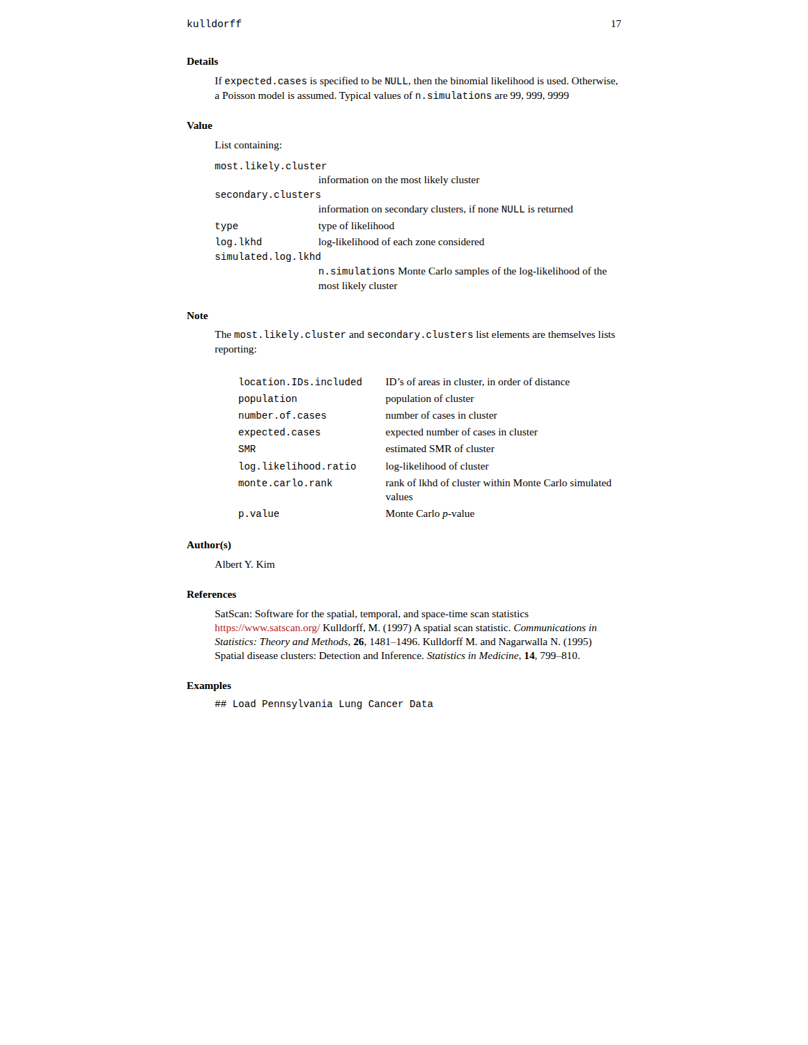kulldorff 17
Details
If expected.cases is specified to be NULL, then the binomial likelihood is used. Otherwise, a Poisson model is assumed. Typical values of n.simulations are 99, 999, 9999
Value
List containing:
most.likely.cluster
information on the most likely cluster
secondary.clusters
information on secondary clusters, if none NULL is returned
type type of likelihood
log.lkhd log-likelihood of each zone considered
simulated.log.lkhd
n.simulations Monte Carlo samples of the log-likelihood of the most likely cluster
Note
The most.likely.cluster and secondary.clusters list elements are themselves lists reporting:
| location.IDs.included | ID’s of areas in cluster, in order of distance |
| population | population of cluster |
| number.of.cases | number of cases in cluster |
| expected.cases | expected number of cases in cluster |
| SMR | estimated SMR of cluster |
| log.likelihood.ratio | log-likelihood of cluster |
| monte.carlo.rank | rank of lkhd of cluster within Monte Carlo simulated values |
| p.value | Monte Carlo p -value |
Author(s)
Albert Y. Kim
References
SatScan: Software for the spatial, temporal, and space-time scan statistics https://www.satscan.org/ Kulldorff, M. (1997) A spatial scan statistic. Communications in Statistics: Theory and Methods, 26, 1481–1496. Kulldorff M. and Nagarwalla N. (1995) Spatial disease clusters: Detection and Inference. Statistics in Medicine, 14, 799–810.
Examples
## Load Pennsylvania Lung Cancer Data